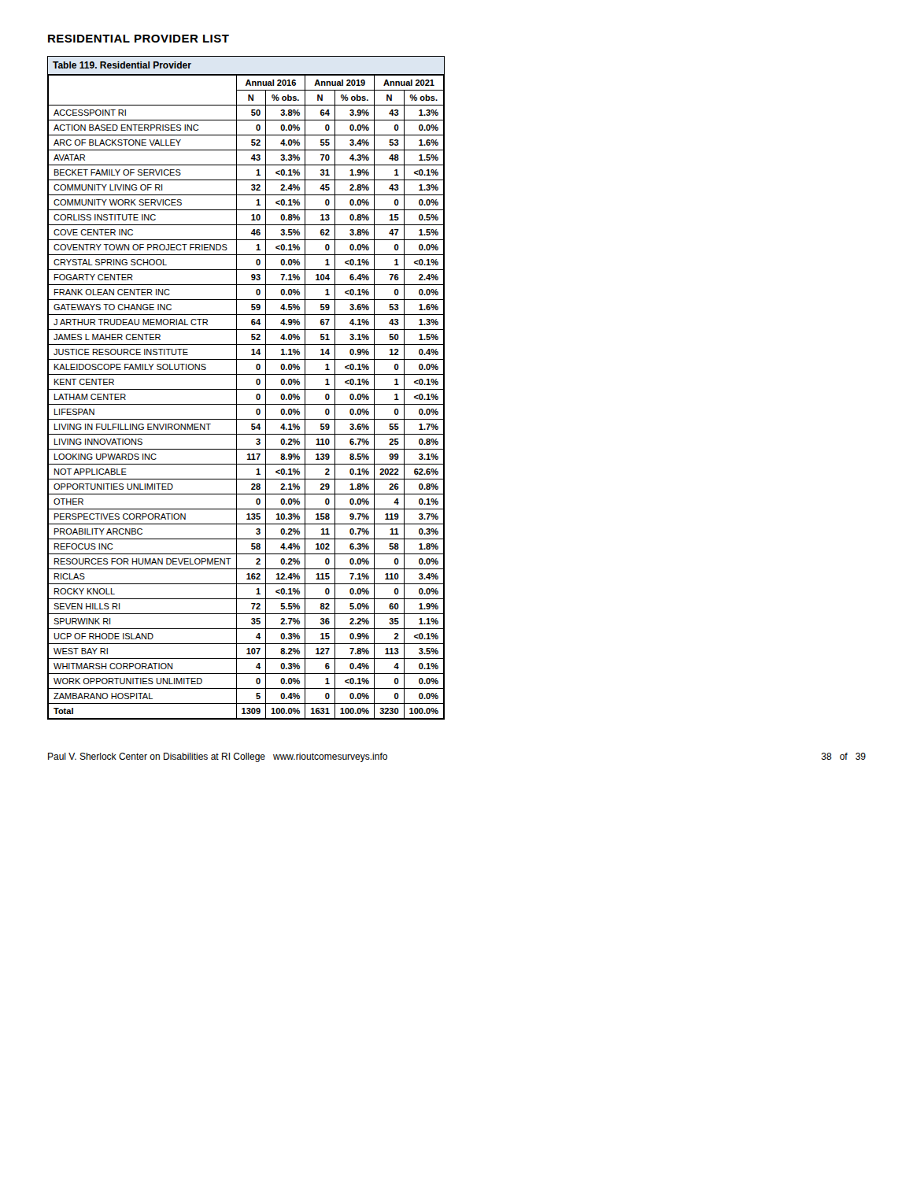RESIDENTIAL PROVIDER LIST
Table 119. Residential Provider
| | Annual 2016 | Annual 2019 | Annual 2021 |
| --- | --- | --- | --- |
| N | % obs. | N | % obs. | N | % obs. |
| ACCESSPOINT RI | 50 | 3.8% | 64 | 3.9% | 43 | 1.3% |
| ACTION BASED ENTERPRISES INC | 0 | 0.0% | 0 | 0.0% | 0 | 0.0% |
| ARC OF BLACKSTONE VALLEY | 52 | 4.0% | 55 | 3.4% | 53 | 1.6% |
| AVATAR | 43 | 3.3% | 70 | 4.3% | 48 | 1.5% |
| BECKET FAMILY OF SERVICES | 1 | <0.1% | 31 | 1.9% | 1 | <0.1% |
| COMMUNITY LIVING OF RI | 32 | 2.4% | 45 | 2.8% | 43 | 1.3% |
| COMMUNITY WORK SERVICES | 1 | <0.1% | 0 | 0.0% | 0 | 0.0% |
| CORLISS INSTITUTE INC | 10 | 0.8% | 13 | 0.8% | 15 | 0.5% |
| COVE CENTER INC | 46 | 3.5% | 62 | 3.8% | 47 | 1.5% |
| COVENTRY TOWN OF PROJECT FRIENDS | 1 | <0.1% | 0 | 0.0% | 0 | 0.0% |
| CRYSTAL SPRING SCHOOL | 0 | 0.0% | 1 | <0.1% | 1 | <0.1% |
| FOGARTY CENTER | 93 | 7.1% | 104 | 6.4% | 76 | 2.4% |
| FRANK OLEAN CENTER INC | 0 | 0.0% | 1 | <0.1% | 0 | 0.0% |
| GATEWAYS TO CHANGE INC | 59 | 4.5% | 59 | 3.6% | 53 | 1.6% |
| J ARTHUR TRUDEAU MEMORIAL CTR | 64 | 4.9% | 67 | 4.1% | 43 | 1.3% |
| JAMES L MAHER CENTER | 52 | 4.0% | 51 | 3.1% | 50 | 1.5% |
| JUSTICE RESOURCE INSTITUTE | 14 | 1.1% | 14 | 0.9% | 12 | 0.4% |
| KALEIDOSCOPE FAMILY SOLUTIONS | 0 | 0.0% | 1 | <0.1% | 0 | 0.0% |
| KENT CENTER | 0 | 0.0% | 1 | <0.1% | 1 | <0.1% |
| LATHAM CENTER | 0 | 0.0% | 0 | 0.0% | 1 | <0.1% |
| LIFESPAN | 0 | 0.0% | 0 | 0.0% | 0 | 0.0% |
| LIVING IN FULFILLING ENVIRONMENT | 54 | 4.1% | 59 | 3.6% | 55 | 1.7% |
| LIVING INNOVATIONS | 3 | 0.2% | 110 | 6.7% | 25 | 0.8% |
| LOOKING UPWARDS INC | 117 | 8.9% | 139 | 8.5% | 99 | 3.1% |
| NOT APPLICABLE | 1 | <0.1% | 2 | 0.1% | 2022 | 62.6% |
| OPPORTUNITIES UNLIMITED | 28 | 2.1% | 29 | 1.8% | 26 | 0.8% |
| OTHER | 0 | 0.0% | 0 | 0.0% | 4 | 0.1% |
| PERSPECTIVES CORPORATION | 135 | 10.3% | 158 | 9.7% | 119 | 3.7% |
| PROABILITY ARCNBC | 3 | 0.2% | 11 | 0.7% | 11 | 0.3% |
| REFOCUS INC | 58 | 4.4% | 102 | 6.3% | 58 | 1.8% |
| RESOURCES FOR HUMAN DEVELOPMENT | 2 | 0.2% | 0 | 0.0% | 0 | 0.0% |
| RICLAS | 162 | 12.4% | 115 | 7.1% | 110 | 3.4% |
| ROCKY KNOLL | 1 | <0.1% | 0 | 0.0% | 0 | 0.0% |
| SEVEN HILLS RI | 72 | 5.5% | 82 | 5.0% | 60 | 1.9% |
| SPURWINK RI | 35 | 2.7% | 36 | 2.2% | 35 | 1.1% |
| UCP OF RHODE ISLAND | 4 | 0.3% | 15 | 0.9% | 2 | <0.1% |
| WEST BAY RI | 107 | 8.2% | 127 | 7.8% | 113 | 3.5% |
| WHITMARSH CORPORATION | 4 | 0.3% | 6 | 0.4% | 4 | 0.1% |
| WORK OPPORTUNITIES UNLIMITED | 0 | 0.0% | 1 | <0.1% | 0 | 0.0% |
| ZAMBARANO HOSPITAL | 5 | 0.4% | 0 | 0.0% | 0 | 0.0% |
| Total | 1309 | 100.0% | 1631 | 100.0% | 3230 | 100.0% |
Paul V. Sherlock Center on Disabilities at RI College www.rioutcomesurveys.info
38 of 39